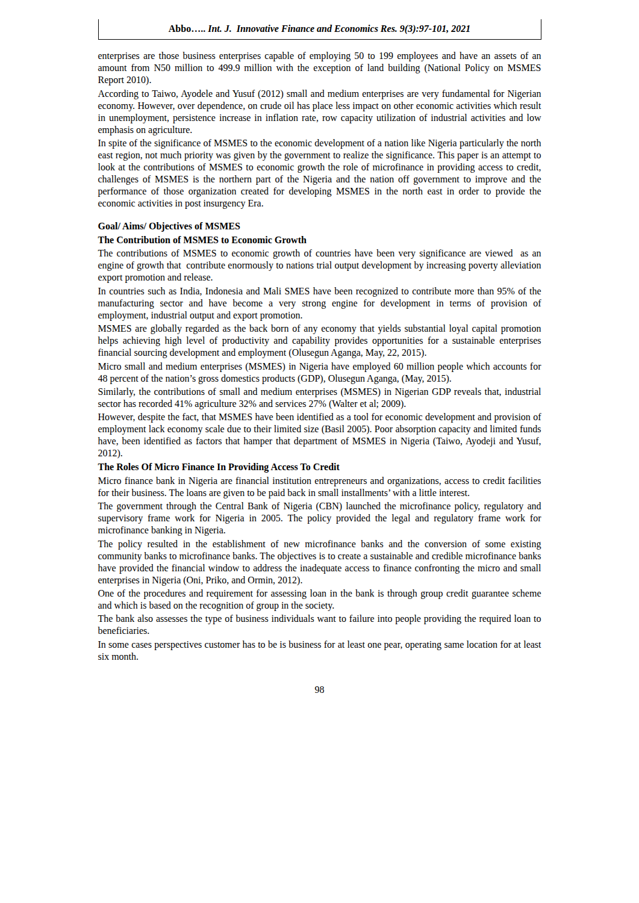Abbo….. Int. J. Innovative Finance and Economics Res. 9(3):97-101, 2021
enterprises are those business enterprises capable of employing 50 to 199 employees and have an assets of an amount from N50 million to 499.9 million with the exception of land building (National Policy on MSMES Report 2010).
According to Taiwo, Ayodele and Yusuf (2012) small and medium enterprises are very fundamental for Nigerian economy. However, over dependence, on crude oil has place less impact on other economic activities which result in unemployment, persistence increase in inflation rate, row capacity utilization of industrial activities and low emphasis on agriculture.
In spite of the significance of MSMES to the economic development of a nation like Nigeria particularly the north east region, not much priority was given by the government to realize the significance. This paper is an attempt to look at the contributions of MSMES to economic growth the role of microfinance in providing access to credit, challenges of MSMES is the northern part of the Nigeria and the nation off government to improve and the performance of those organization created for developing MSMES in the north east in order to provide the economic activities in post insurgency Era.
Goal/ Aims/ Objectives of MSMES
The Contribution of MSMES to Economic Growth
The contributions of MSMES to economic growth of countries have been very significance are viewed as an engine of growth that contribute enormously to nations trial output development by increasing poverty alleviation export promotion and release.
In countries such as India, Indonesia and Mali SMES have been recognized to contribute more than 95% of the manufacturing sector and have become a very strong engine for development in terms of provision of employment, industrial output and export promotion.
MSMES are globally regarded as the back born of any economy that yields substantial loyal capital promotion helps achieving high level of productivity and capability provides opportunities for a sustainable enterprises financial sourcing development and employment (Olusegun Aganga, May, 22, 2015).
Micro small and medium enterprises (MSMES) in Nigeria have employed 60 million people which accounts for 48 percent of the nation’s gross domestics products (GDP), Olusegun Aganga, (May, 2015).
Similarly, the contributions of small and medium enterprises (MSMES) in Nigerian GDP reveals that, industrial sector has recorded 41% agriculture 32% and services 27% (Walter et al; 2009).
However, despite the fact, that MSMES have been identified as a tool for economic development and provision of employment lack economy scale due to their limited size (Basil 2005). Poor absorption capacity and limited funds have, been identified as factors that hamper that department of MSMES in Nigeria (Taiwo, Ayodeji and Yusuf, 2012).
The Roles Of Micro Finance In Providing Access To Credit
Micro finance bank in Nigeria are financial institution entrepreneurs and organizations, access to credit facilities for their business. The loans are given to be paid back in small installments’ with a little interest.
The government through the Central Bank of Nigeria (CBN) launched the microfinance policy, regulatory and supervisory frame work for Nigeria in 2005. The policy provided the legal and regulatory frame work for microfinance banking in Nigeria.
The policy resulted in the establishment of new microfinance banks and the conversion of some existing community banks to microfinance banks. The objectives is to create a sustainable and credible microfinance banks have provided the financial window to address the inadequate access to finance confronting the micro and small enterprises in Nigeria (Oni, Priko, and Ormin, 2012).
One of the procedures and requirement for assessing loan in the bank is through group credit guarantee scheme and which is based on the recognition of group in the society.
The bank also assesses the type of business individuals want to failure into people providing the required loan to beneficiaries.
In some cases perspectives customer has to be is business for at least one pear, operating same location for at least six month.
98